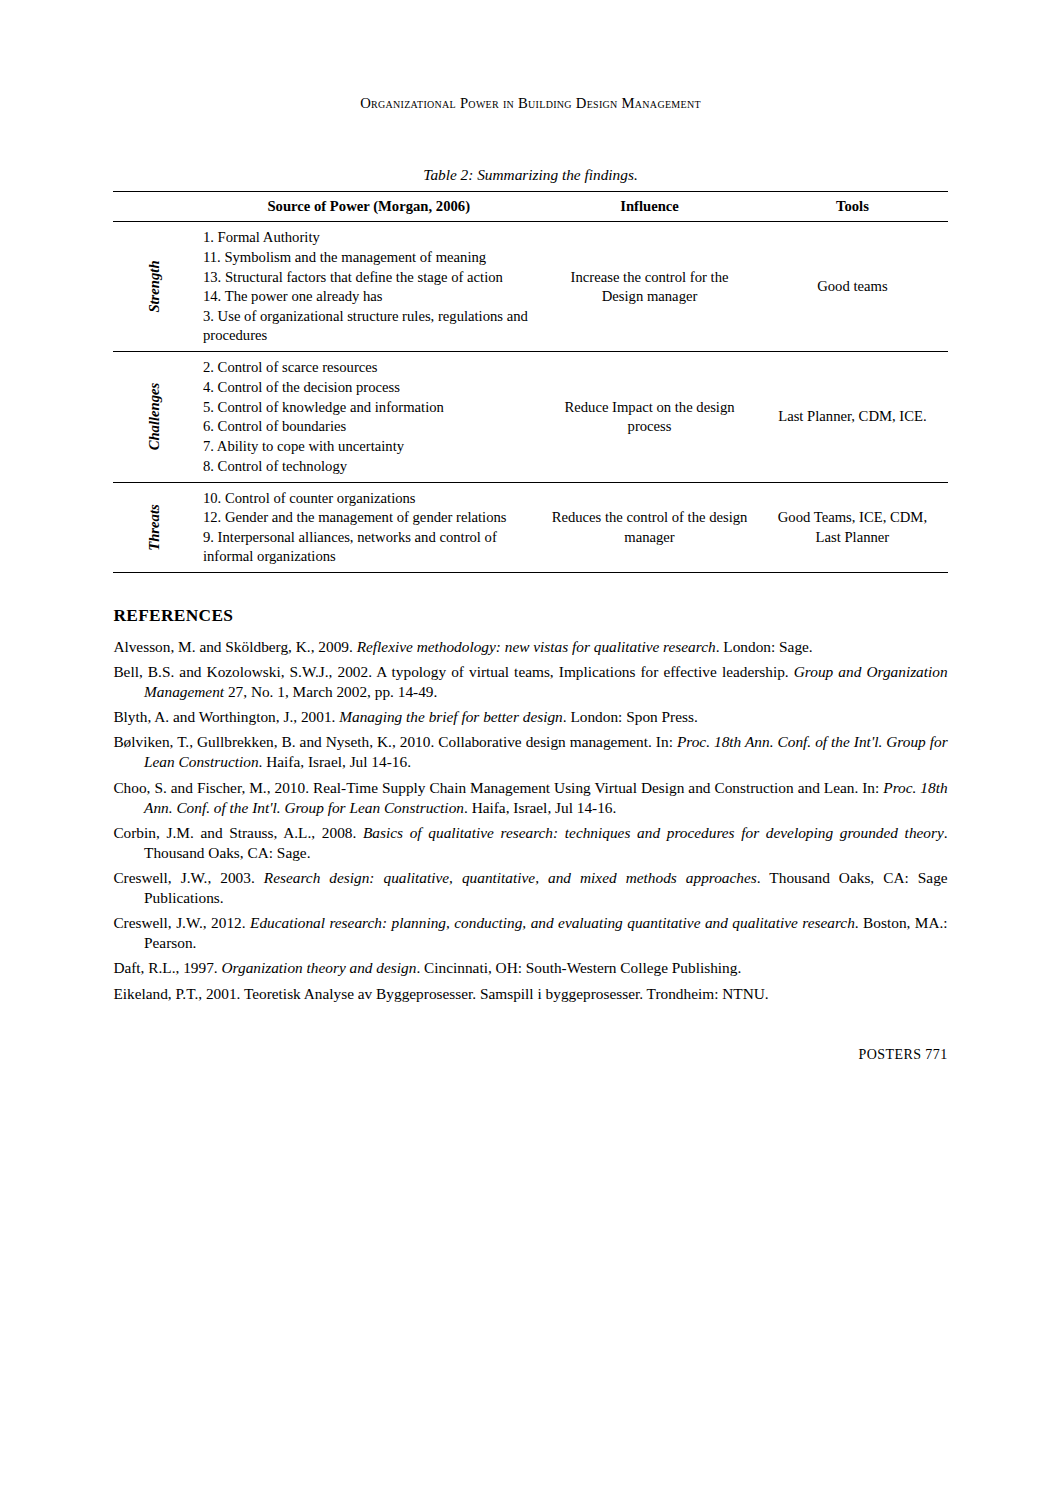Organizational Power in Building Design Management
Table 2: Summarizing the findings.
| | Source of Power (Morgan, 2006) | Influence | Tools |
| --- | --- | --- | --- |
| Strength | 1. Formal Authority 11. Symbolism and the management of meaning 13. Structural factors that define the stage of action 14. The power one already has 3. Use of organizational structure rules, regulations and procedures | Increase the control for the Design manager | Good teams |
| Challenges | 2. Control of scarce resources 4. Control of the decision process 5. Control of knowledge and information 6. Control of boundaries 7. Ability to cope with uncertainty 8. Control of technology | Reduce Impact on the design process | Last Planner, CDM, ICE. |
| Threats | 10. Control of counter organizations 12. Gender and the management of gender relations 9. Interpersonal alliances, networks and control of informal organizations | Reduces the control of the design manager | Good Teams, ICE, CDM, Last Planner |
REFERENCES
Alvesson, M. and Sköldberg, K., 2009. Reflexive methodology: new vistas for qualitative research. London: Sage.
Bell, B.S. and Kozolowski, S.W.J., 2002. A typology of virtual teams, Implications for effective leadership. Group and Organization Management 27, No. 1, March 2002, pp. 14-49.
Blyth, A. and Worthington, J., 2001. Managing the brief for better design. London: Spon Press.
Bølviken, T., Gullbrekken, B. and Nyseth, K., 2010. Collaborative design management. In: Proc. 18th Ann. Conf. of the Int'l. Group for Lean Construction. Haifa, Israel, Jul 14-16.
Choo, S. and Fischer, M., 2010. Real-Time Supply Chain Management Using Virtual Design and Construction and Lean. In: Proc. 18th Ann. Conf. of the Int'l. Group for Lean Construction. Haifa, Israel, Jul 14-16.
Corbin, J.M. and Strauss, A.L., 2008. Basics of qualitative research: techniques and procedures for developing grounded theory. Thousand Oaks, CA: Sage.
Creswell, J.W., 2003. Research design: qualitative, quantitative, and mixed methods approaches. Thousand Oaks, CA: Sage Publications.
Creswell, J.W., 2012. Educational research: planning, conducting, and evaluating quantitative and qualitative research. Boston, MA.: Pearson.
Daft, R.L., 1997. Organization theory and design. Cincinnati, OH: South-Western College Publishing.
Eikeland, P.T., 2001. Teoretisk Analyse av Byggeprosesser. Samspill i byggeprosesser. Trondheim: NTNU.
POSTERS 771